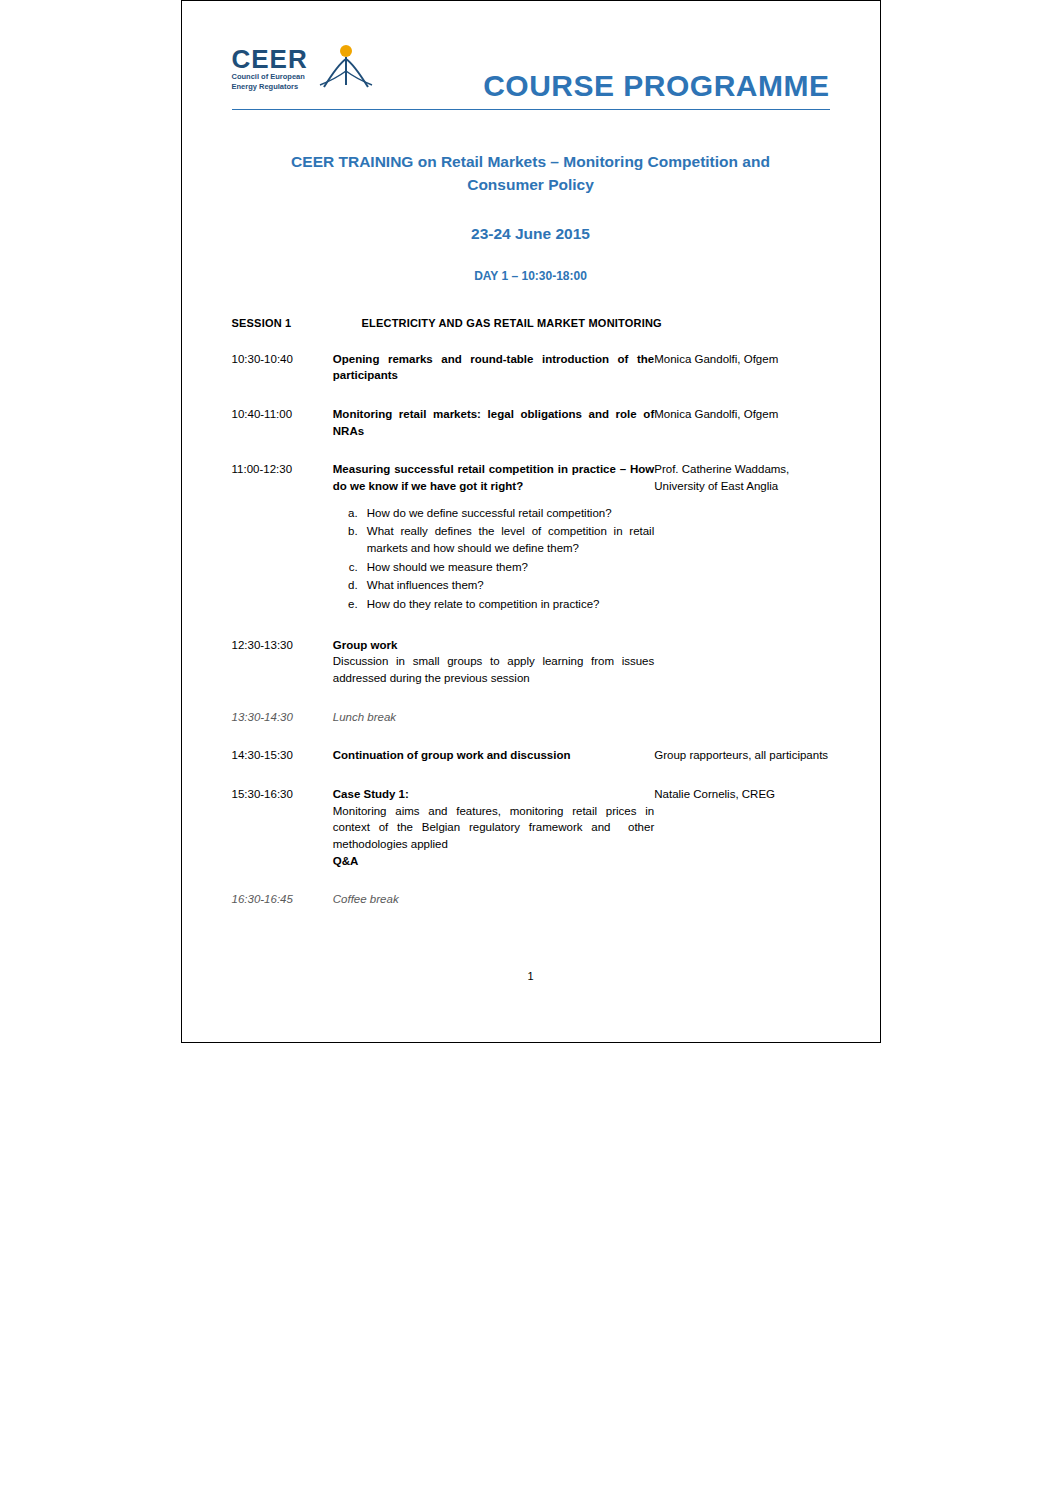CEER
Council of European
Energy Regulators
COURSE PROGRAMME
CEER TRAINING on Retail Markets – Monitoring Competition and
Consumer Policy
23-24 June 2015
DAY 1 – 10:30-18:00
SESSION 1 ELECTRICITY AND GAS RETAIL MARKET MONITORING
| 10:30-10:40 | Opening remarks and round-table introduction of the participants | Monica Gandolfi, Ofgem |
| 10:40-11:00 | Monitoring retail markets: legal obligations and role of NRAs | Monica Gandolfi, Ofgem |
| 11:00-12:30 | Measuring successful retail competition in practice – How do we know if we have got it right? How do we define successful retail competition? What really defines the level of competition in retail markets and how should we define them? How should we measure them? What influences them? How do they relate to competition in practice? | Prof. Catherine Waddams, University of East Anglia |
| 12:30-13:30 | Group work Discussion in small groups to apply learning from issues addressed during the previous session | |
| 13:30-14:30 | Lunch break | |
| 14:30-15:30 | Continuation of group work and discussion | Group rapporteurs, all participants |
| 15:30-16:30 | Case Study 1: Monitoring aims and features, monitoring retail prices in context of the Belgian regulatory framework and other methodologies applied Q&A | Natalie Cornelis, CREG |
| 16:30-16:45 | Coffee break | |
1